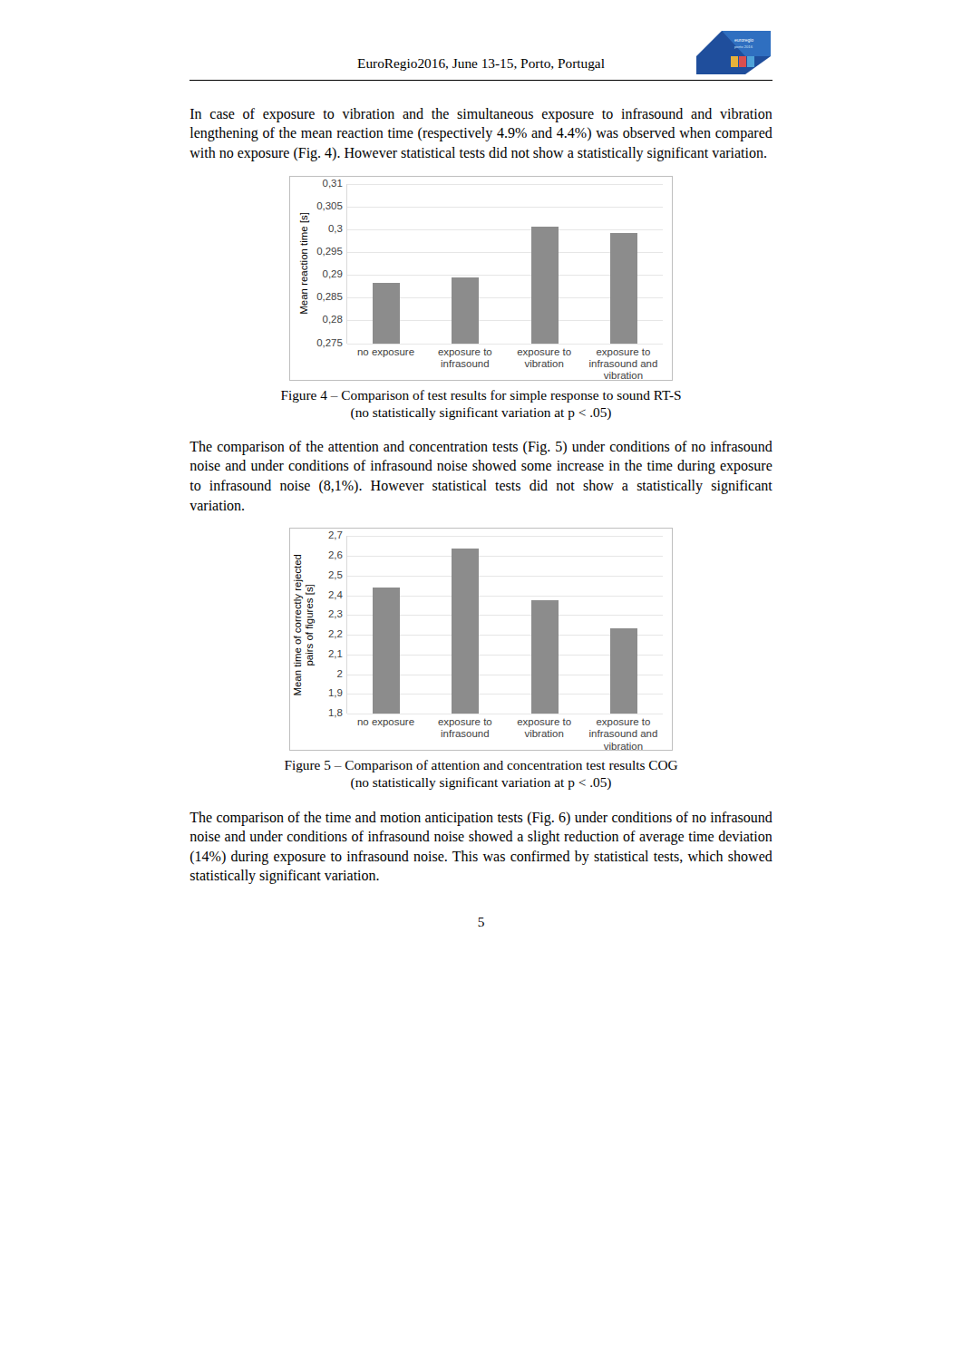EuroRegio 2016 logo euroregio porto 2016
EuroRegio2016, June 13-15, Porto, Portugal
In case of exposure to vibration and the simultaneous exposure to infrasound and vibration lengthening of the mean reaction time (respectively 4.9% and 4.4%) was observed when compared with no exposure (Fig. 4). However statistical tests did not show a statistically significant variation.
Mean reaction time [s]
0,31 0,305 0,3 0,295 0,29 0,285 0,28 0,275
no exposure
exposure to infrasound
exposure to vibration
exposure to infrasound and vibration
Figure 4 – Comparison of test results for simple response to sound RT-S
(no statistically significant variation at p < .05)
The comparison of the attention and concentration tests (Fig. 5) under conditions of no infrasound noise and under conditions of infrasound noise showed some increase in the time during exposure to infrasound noise (8,1%). However statistical tests did not show a statistically significant variation.
Mean time of correctly rejected
pairs of figures [s]
2,7 2,6 2,5 2,4 2,3 2,2 2,1 2 1,9 1,8
no exposure
exposure to infrasound
exposure to vibration
exposure to infrasound and vibration
Figure 5 – Comparison of attention and concentration test results COG
(no statistically significant variation at p < .05)
The comparison of the time and motion anticipation tests (Fig. 6) under conditions of no infrasound noise and under conditions of infrasound noise showed a slight reduction of average time deviation (14%) during exposure to infrasound noise. This was confirmed by statistical tests, which showed statistically significant variation.
5